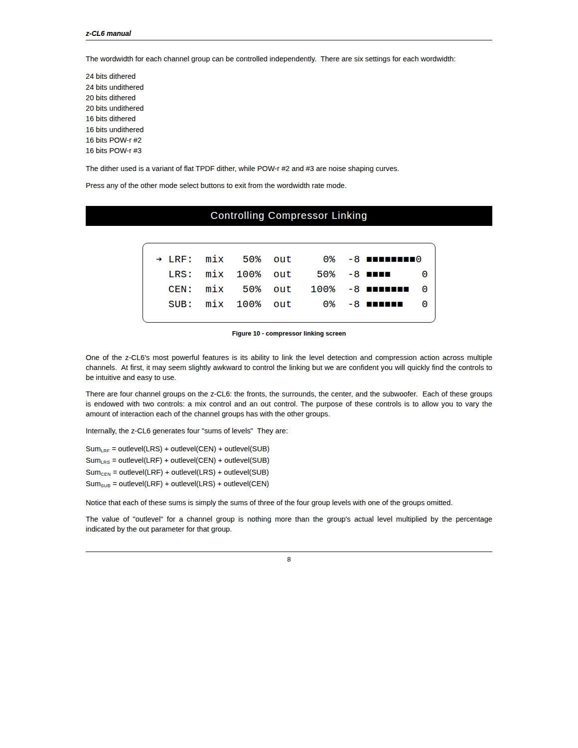z-CL6 manual
The wordwidth for each channel group can be controlled independently. There are six settings for each wordwidth:
24 bits dithered
24 bits undithered
20 bits dithered
20 bits undithered
16 bits dithered
16 bits undithered
16 bits POW-r #2
16 bits POW-r #3
The dither used is a variant of flat TPDF dither, while POW-r #2 and #3 are noise shaping curves.
Press any of the other mode select buttons to exit from the wordwidth rate mode.
Controlling Compressor Linking
➔ LRF:  mix   50%  out     0%  -8 ■■■■■■■■0
  LRS:  mix  100%  out    50%  -8 ■■■■     0
  CEN:  mix   50%  out   100%  -8 ■■■■■■■  0
  SUB:  mix  100%  out     0%  -8 ■■■■■■   0
Figure 10 - compressor linking screen
One of the z-CL6's most powerful features is its ability to link the level detection and compression action across multiple channels. At first, it may seem slightly awkward to control the linking but we are confident you will quickly find the controls to be intuitive and easy to use.
There are four channel groups on the z-CL6: the fronts, the surrounds, the center, and the subwoofer. Each of these groups is endowed with two controls: a mix control and an out control. The purpose of these controls is to allow you to vary the amount of interaction each of the channel groups has with the other groups.
Internally, the z-CL6 generates four "sums of levels" They are:
SumLRF = outlevel(LRS) + outlevel(CEN) + outlevel(SUB)
SumLRS = outlevel(LRF) + outlevel(CEN) + outlevel(SUB)
SumCEN = outlevel(LRF) + outlevel(LRS) + outlevel(SUB)
SumSUB = outlevel(LRF) + outlevel(LRS) + outlevel(CEN)
Notice that each of these sums is simply the sums of three of the four group levels with one of the groups omitted.
The value of "outlevel" for a channel group is nothing more than the group's actual level multiplied by the percentage indicated by the out parameter for that group.
8